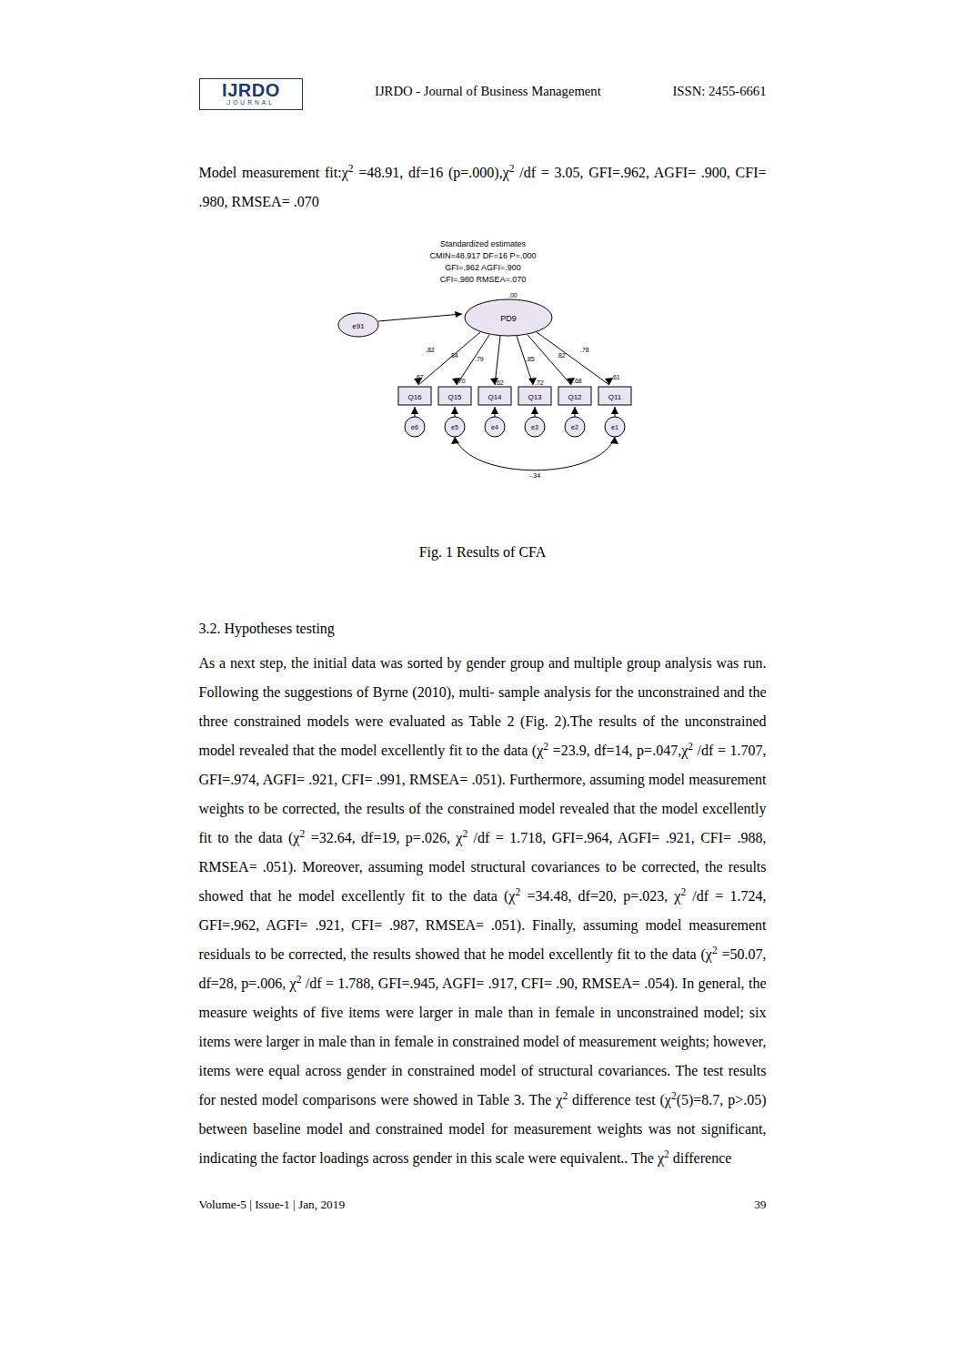IJRDO
JOURNAL
IJRDO - Journal of Business Management
ISSN: 2455-6661
Model measurement fit:χ2 =48.91, df=16 (p=.000),χ2 /df = 3.05, GFI=.962, AGFI= .900, CFI= .980, RMSEA= .070
Standardized estimates CMIN=48.917 DF=16 P=.000 GFI=.962 AGFI=.900 CFI=.980 RMSEA=.070 .00 PD9 e91 .82 .84 .79 .85 .82 .78 .67 .70 .62 .72 .68 .61 Q16 Q15 Q14 Q13 Q12 Q11 e6 e5 e4 e3 e2 e1 -.34
Fig. 1 Results of CFA
3.2. Hypotheses testing
As a next step, the initial data was sorted by gender group and multiple group analysis was run. Following the suggestions of Byrne (2010), multi- sample analysis for the unconstrained and the three constrained models were evaluated as Table 2 (Fig. 2).The results of the unconstrained model revealed that the model excellently fit to the data (χ2 =23.9, df=14, p=.047,χ2 /df = 1.707, GFI=.974, AGFI= .921, CFI= .991, RMSEA= .051). Furthermore, assuming model measurement weights to be corrected, the results of the constrained model revealed that the model excellently fit to the data (χ2 =32.64, df=19, p=.026, χ2 /df = 1.718, GFI=.964, AGFI= .921, CFI= .988, RMSEA= .051). Moreover, assuming model structural covariances to be corrected, the results showed that he model excellently fit to the data (χ2 =34.48, df=20, p=.023, χ2 /df = 1.724, GFI=.962, AGFI= .921, CFI= .987, RMSEA= .051). Finally, assuming model measurement residuals to be corrected, the results showed that he model excellently fit to the data (χ2 =50.07, df=28, p=.006, χ2 /df = 1.788, GFI=.945, AGFI= .917, CFI= .90, RMSEA= .054). In general, the measure weights of five items were larger in male than in female in unconstrained model; six items were larger in male than in female in constrained model of measurement weights; however, items were equal across gender in constrained model of structural covariances. The test results for nested model comparisons were showed in Table 3. The χ2 difference test (χ2(5)=8.7, p>.05) between baseline model and constrained model for measurement weights was not significant, indicating the factor loadings across gender in this scale were equivalent.. The χ2 difference
Volume-5 | Issue-1 | Jan, 2019
39